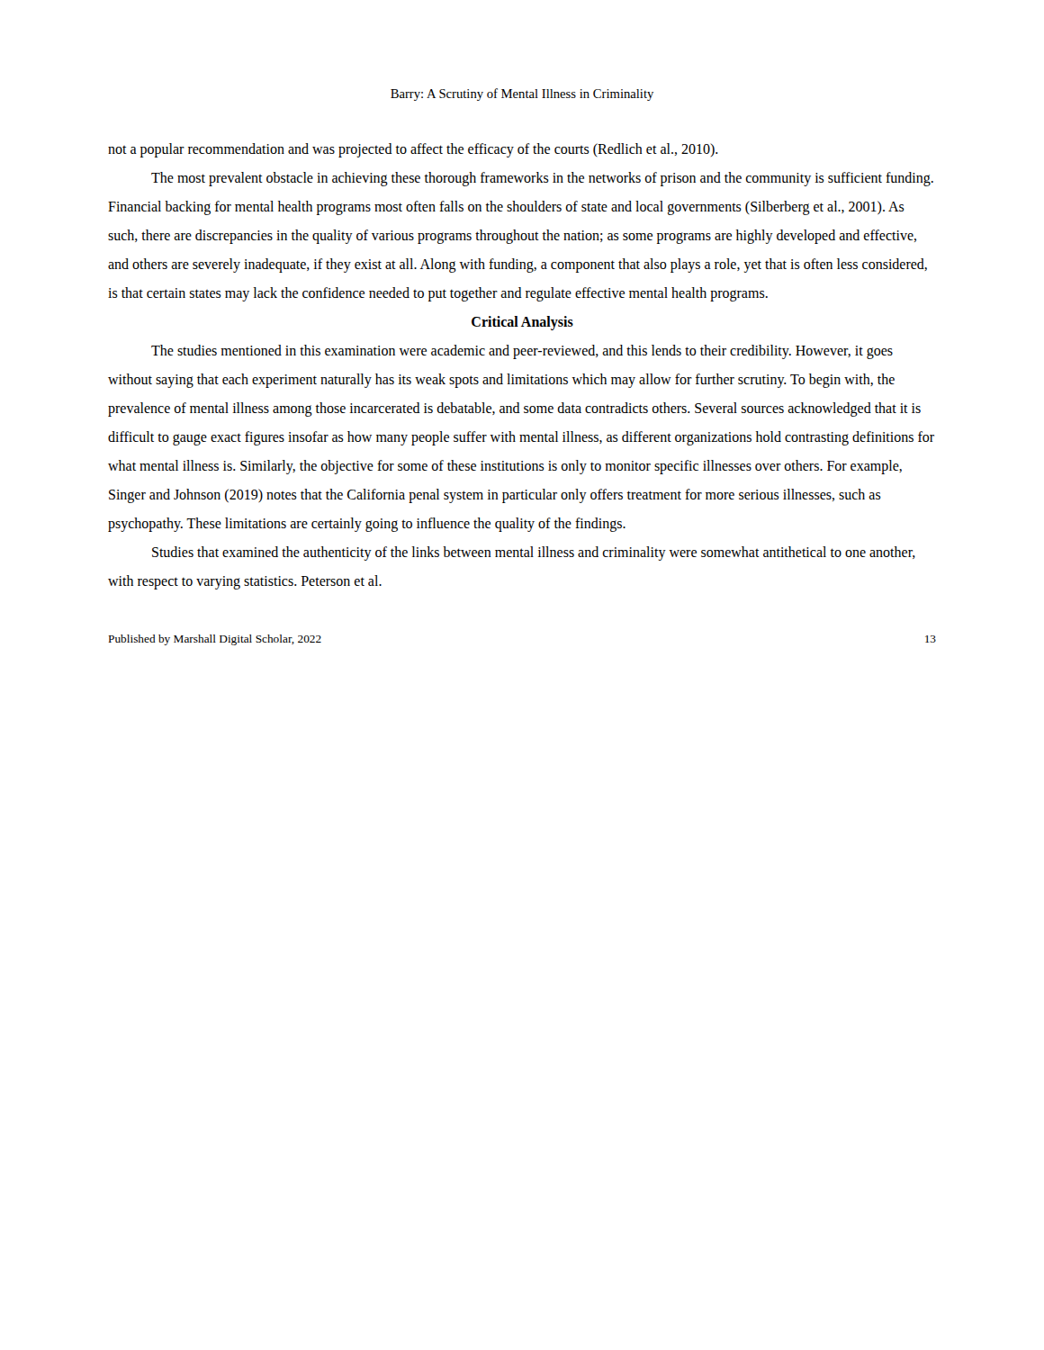Barry: A Scrutiny of Mental Illness in Criminality
not a popular recommendation and was projected to affect the efficacy of the courts (Redlich et al., 2010).
The most prevalent obstacle in achieving these thorough frameworks in the networks of prison and the community is sufficient funding. Financial backing for mental health programs most often falls on the shoulders of state and local governments (Silberberg et al., 2001). As such, there are discrepancies in the quality of various programs throughout the nation; as some programs are highly developed and effective, and others are severely inadequate, if they exist at all. Along with funding, a component that also plays a role, yet that is often less considered, is that certain states may lack the confidence needed to put together and regulate effective mental health programs.
Critical Analysis
The studies mentioned in this examination were academic and peer-reviewed, and this lends to their credibility. However, it goes without saying that each experiment naturally has its weak spots and limitations which may allow for further scrutiny. To begin with, the prevalence of mental illness among those incarcerated is debatable, and some data contradicts others. Several sources acknowledged that it is difficult to gauge exact figures insofar as how many people suffer with mental illness, as different organizations hold contrasting definitions for what mental illness is. Similarly, the objective for some of these institutions is only to monitor specific illnesses over others. For example, Singer and Johnson (2019) notes that the California penal system in particular only offers treatment for more serious illnesses, such as psychopathy. These limitations are certainly going to influence the quality of the findings.
Studies that examined the authenticity of the links between mental illness and criminality were somewhat antithetical to one another, with respect to varying statistics. Peterson et al.
Published by Marshall Digital Scholar, 2022 13